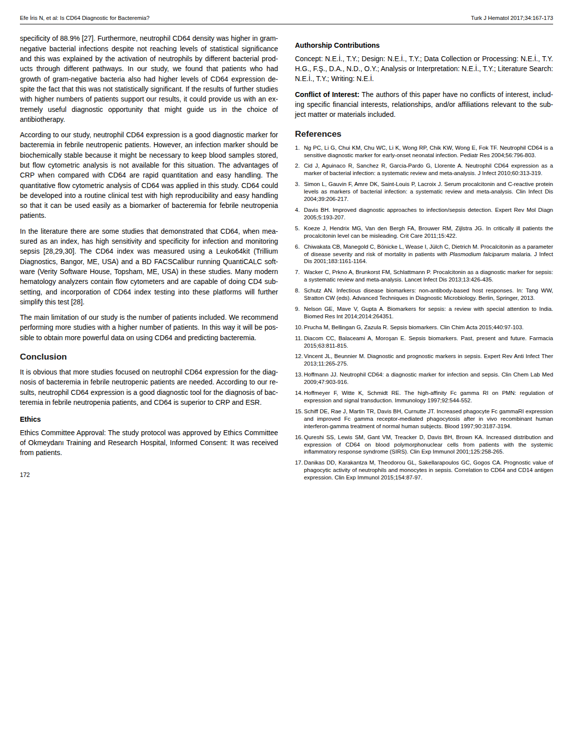Efe İris N, et al: Is CD64 Diagnostic for Bacteremia? Turk J Hematol 2017;34:167-173
specificity of 88.9% [27]. Furthermore, neutrophil CD64 density was higher in gram-negative bacterial infections despite not reaching levels of statistical significance and this was explained by the activation of neutrophils by different bacterial products through different pathways. In our study, we found that patients who had growth of gram-negative bacteria also had higher levels of CD64 expression despite the fact that this was not statistically significant. If the results of further studies with higher numbers of patients support our results, it could provide us with an extremely useful diagnostic opportunity that might guide us in the choice of antibiotherapy.
According to our study, neutrophil CD64 expression is a good diagnostic marker for bacteremia in febrile neutropenic patients. However, an infection marker should be biochemically stable because it might be necessary to keep blood samples stored, but flow cytometric analysis is not available for this situation. The advantages of CRP when compared with CD64 are rapid quantitation and easy handling. The quantitative flow cytometric analysis of CD64 was applied in this study. CD64 could be developed into a routine clinical test with high reproducibility and easy handling so that it can be used easily as a biomarker of bacteremia for febrile neutropenia patients.
In the literature there are some studies that demonstrated that CD64, when measured as an index, has high sensitivity and specificity for infection and monitoring sepsis [28,29,30]. The CD64 index was measured using a Leuko64kit (Trillium Diagnostics, Bangor, ME, USA) and a BD FACSCalibur running QuantiCALC software (Verity Software House, Topsham, ME, USA) in these studies. Many modern hematology analyzers contain flow cytometers and are capable of doing CD4 subsetting, and incorporation of CD64 index testing into these platforms will further simplify this test [28].
The main limitation of our study is the number of patients included. We recommend performing more studies with a higher number of patients. In this way it will be possible to obtain more powerful data on using CD64 and predicting bacteremia.
Conclusion
It is obvious that more studies focused on neutrophil CD64 expression for the diagnosis of bacteremia in febrile neutropenic patients are needed. According to our results, neutrophil CD64 expression is a good diagnostic tool for the diagnosis of bacteremia in febrile neutropenia patients, and CD64 is superior to CRP and ESR.
Ethics
Ethics Committee Approval: The study protocol was approved by Ethics Committee of Okmeydanı Training and Research Hospital, Informed Consent: It was received from patients.
172
Authorship Contributions
Concept: N.E.İ., T.Y.; Design: N.E.İ., T.Y.; Data Collection or Processing: N.E.İ., T.Y. H.G., F.Ş., D.A., N.D., O.Y.; Analysis or Interpretation: N.E.İ., T.Y.; Literature Search: N.E.İ., T.Y.; Writing: N.E.İ.
Conflict of Interest: The authors of this paper have no conflicts of interest, including specific financial interests, relationships, and/or affiliations relevant to the subject matter or materials included.
References
Ng PC, Li G, Chui KM, Chu WC, Li K, Wong RP, Chik KW, Wong E, Fok TF. Neutrophil CD64 is a sensitive diagnostic marker for early-onset neonatal infection. Pediatr Res 2004;56:796-803.
Cid J, Aguinaco R, Sanchez R, Garcia-Pardo G, Llorente A. Neutrophil CD64 expression as a marker of bacterial infection: a systematic review and meta-analysis. J Infect 2010;60:313-319.
Simon L, Gauvin F, Amre DK, Saint-Louis P, Lacroix J. Serum procalcitonin and C-reactive protein levels as markers of bacterial infection: a systematic review and meta-analysis. Clin Infect Dis 2004;39:206-217.
Davis BH. Improved diagnostic approaches to infection/sepsis detection. Expert Rev Mol Diagn 2005;5:193-207.
Koeze J, Hendrix MG, Van den Bergh FA, Brouwer RM, Zijlstra JG. In critically ill patients the procalcitonin level can be misleading. Crit Care 2011;15:422.
Chiwakata CB, Manegold C, Bönicke L, Wease I, Jülch C, Dietrich M. Procalcitonin as a parameter of disease severity and risk of mortality in patients with Plasmodium falciparum malaria. J Infect Dis 2001;183:1161-1164.
Wacker C, Prkno A, Brunkorst FM, Schlattmann P. Procalcitonin as a diagnostic marker for sepsis: a systematic review and meta-analysis. Lancet Infect Dis 2013;13:426-435.
Schutz AN. Infectious disease biomarkers: non-antibody-based host responses. In: Tang WW, Stratton CW (eds). Advanced Techniques in Diagnostic Microbiology. Berlin, Springer, 2013.
Nelson GE, Mave V, Gupta A. Biomarkers for sepsis: a review with special attention to India. Biomed Res Int 2014;2014:264351.
Prucha M, Bellingan G, Zazula R. Sepsis biomarkers. Clin Chim Acta 2015;440:97-103.
Diacom CC, Balaceami A, Moroşan E. Sepsis biomarkers. Past, present and future. Farmacia 2015;63:811-815.
Vincent JL, Beunnier M. Diagnostic and prognostic markers in sepsis. Expert Rev Anti Infect Ther 2013;11:265-275.
Hoffmann JJ. Neutrophil CD64: a diagnostic marker for infection and sepsis. Clin Chem Lab Med 2009;47:903-916.
Hoffmeyer F, Witte K, Schmidt RE. The high-affinity Fc gamma RI on PMN: regulation of expression and signal transduction. Immunology 1997;92:544-552.
Schiff DE, Rae J, Martin TR, Davis BH, Curnutte JT. Increased phagocyte Fc gammaRI expression and improved Fc gamma receptor-mediated phagocytosis after in vivo recombinant human interferon-gamma treatment of normal human subjects. Blood 1997;90:3187-3194.
Qureshi SS, Lewis SM, Gant VM, Treacker D, Davis BH, Brown KA. Increased distribution and expression of CD64 on blood polymorphonuclear cells from patients with the systemic inflammatory response syndrome (SIRS). Clin Exp Immunol 2001;125:258-265.
Danikas DD, Karakantza M, Theodorou GL, Sakellarapoulos GC, Gogos CA. Prognostic value of phagocytic activity of neutrophils and monocytes in sepsis. Correlation to CD64 and CD14 antigen expression. Clin Exp Immunol 2015;154:87-97.